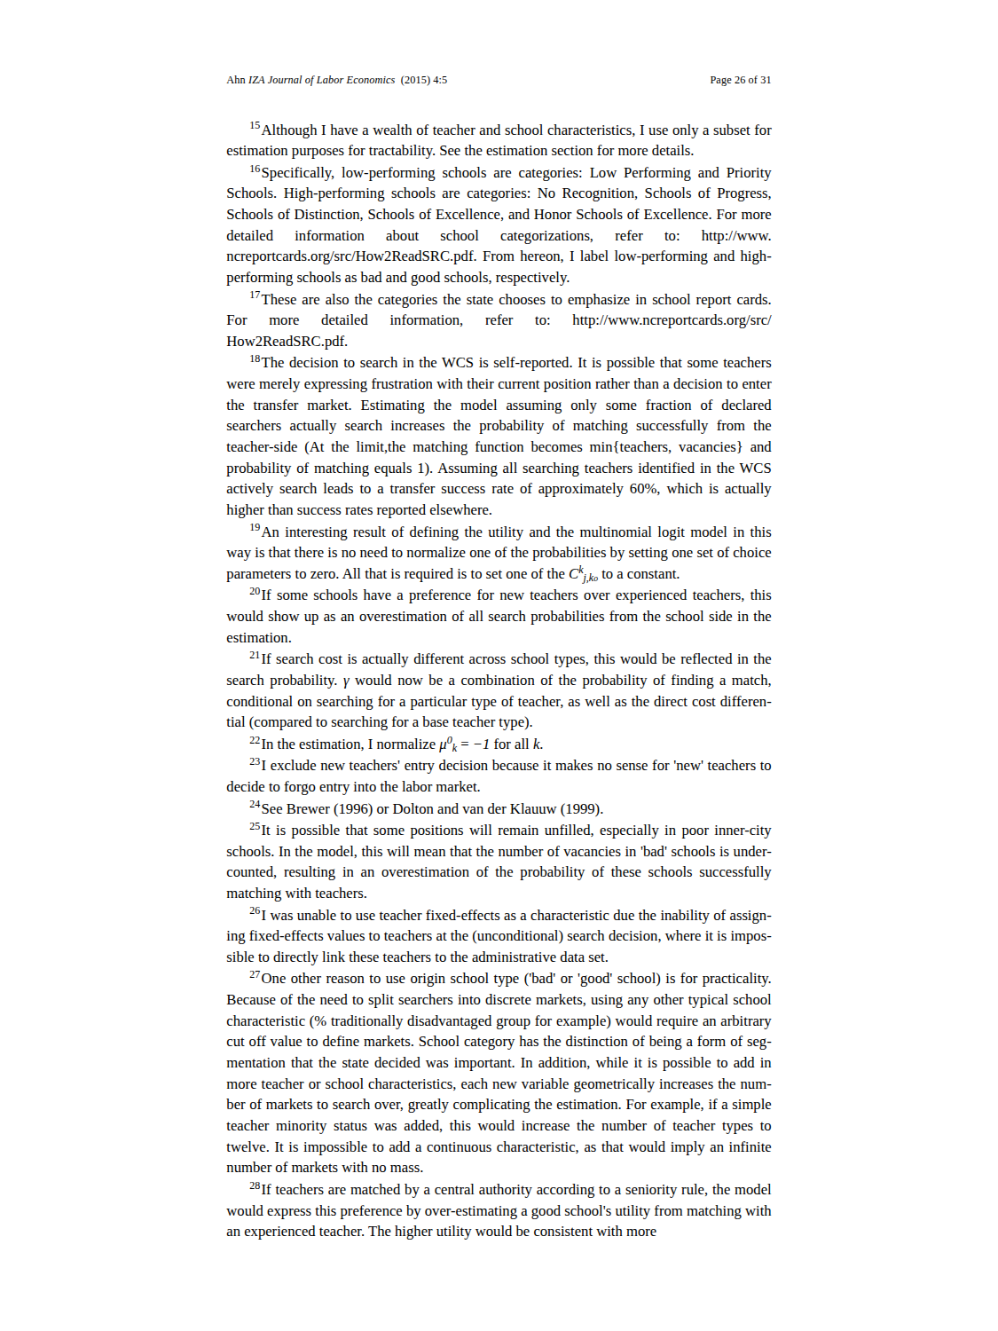Ahn IZA Journal of Labor Economics (2015) 4:5
Page 26 of 31
15Although I have a wealth of teacher and school characteristics, I use only a subset for estimation purposes for tractability. See the estimation section for more details.
16Specifically, low-performing schools are categories: Low Performing and Priority Schools. High-performing schools are categories: No Recognition, Schools of Progress, Schools of Distinction, Schools of Excellence, and Honor Schools of Excellence. For more detailed information about school categorizations, refer to: http://www. ncreportcards.org/src/How2ReadSRC.pdf. From hereon, I label low-performing and high-performing schools as bad and good schools, respectively.
17These are also the categories the state chooses to emphasize in school report cards. For more detailed information, refer to: http://www.ncreportcards.org/src/ How2ReadSRC.pdf.
18The decision to search in the WCS is self-reported. It is possible that some teachers were merely expressing frustration with their current position rather than a decision to enter the transfer market. Estimating the model assuming only some fraction of declared searchers actually search increases the probability of matching successfully from the teacher-side (At the limit,the matching function becomes min{teachers, vacancies} and probability of matching equals 1). Assuming all searching teachers identified in the WCS actively search leads to a transfer success rate of approximately 60%, which is actually higher than success rates reported elsewhere.
19An interesting result of defining the utility and the multinomial logit model in this way is that there is no need to normalize one of the probabilities by setting one set of choice parameters to zero. All that is required is to set one of the Ckj,ko to a constant.
20If some schools have a preference for new teachers over experienced teachers, this would show up as an overestimation of all search probabilities from the school side in the estimation.
21If search cost is actually different across school types, this would be reflected in the search probability. γ would now be a combination of the probability of finding a match, conditional on searching for a particular type of teacher, as well as the direct cost differential (compared to searching for a base teacher type).
22In the estimation, I normalize μ0 k = −1 for all k.
23I exclude new teachers' entry decision because it makes no sense for 'new' teachers to decide to forgo entry into the labor market.
24See Brewer (1996) or Dolton and van der Klauuw (1999).
25It is possible that some positions will remain unfilled, especially in poor inner-city schools. In the model, this will mean that the number of vacancies in 'bad' schools is under-counted, resulting in an overestimation of the probability of these schools successfully matching with teachers.
26I was unable to use teacher fixed-effects as a characteristic due the inability of assigning fixed-effects values to teachers at the (unconditional) search decision, where it is impossible to directly link these teachers to the administrative data set.
27One other reason to use origin school type ('bad' or 'good' school) is for practicality. Because of the need to split searchers into discrete markets, using any other typical school characteristic (% traditionally disadvantaged group for example) would require an arbitrary cut off value to define markets. School category has the distinction of being a form of segmentation that the state decided was important. In addition, while it is possible to add in more teacher or school characteristics, each new variable geometrically increases the number of markets to search over, greatly complicating the estimation. For example, if a simple teacher minority status was added, this would increase the number of teacher types to twelve. It is impossible to add a continuous characteristic, as that would imply an infinite number of markets with no mass.
28If teachers are matched by a central authority according to a seniority rule, the model would express this preference by over-estimating a good school's utility from matching with an experienced teacher. The higher utility would be consistent with more